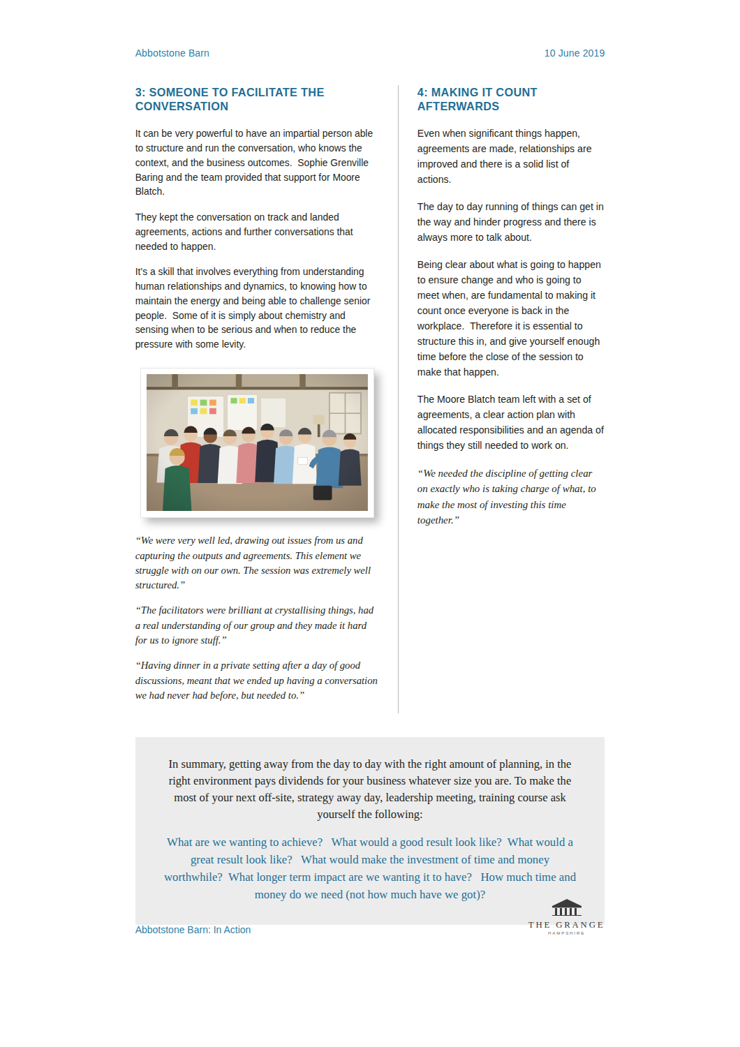Abbotstone Barn 10 June 2019
3: Someone to facilitate the conversation
It can be very powerful to have an impartial person able to structure and run the conversation, who knows the context, and the business outcomes. Sophie Grenville Baring and the team provided that support for Moore Blatch.
They kept the conversation on track and landed agreements, actions and further conversations that needed to happen.
It’s a skill that involves everything from understanding human relationships and dynamics, to knowing how to maintain the energy and being able to challenge senior people. Some of it is simply about chemistry and sensing when to be serious and when to reduce the pressure with some levity.
“We were very well led, drawing out issues from us and capturing the outputs and agreements. This element we struggle with on our own. The session was extremely well structured.”
“The facilitators were brilliant at crystallising things, had a real understanding of our group and they made it hard for us to ignore stuff.”
“Having dinner in a private setting after a day of good discussions, meant that we ended up having a conversation we had never had before, but needed to.”
4: Making it count afterwards
Even when significant things happen, agreements are made, relationships are improved and there is a solid list of actions.
The day to day running of things can get in the way and hinder progress and there is always more to talk about.
Being clear about what is going to happen to ensure change and who is going to meet when, are fundamental to making it count once everyone is back in the workplace. Therefore it is essential to structure this in, and give yourself enough time before the close of the session to make that happen.
The Moore Blatch team left with a set of agreements, a clear action plan with allocated responsibilities and an agenda of things they still needed to work on.
“We needed the discipline of getting clear on exactly who is taking charge of what, to make the most of investing this time together.”
In summary, getting away from the day to day with the right amount of planning, in the right environment pays dividends for your business whatever size you are. To make the most of your next off-site, strategy away day, leadership meeting, training course ask yourself the following:
What are we wanting to achieve? What would a good result look like? What would a great result look like? What would make the investment of time and money worthwhile? What longer term impact are we wanting it to have? How much time and money do we need (not how much have we got)?
Abbotstone Barn: In Action THE GRANGE HAMPSHIRE